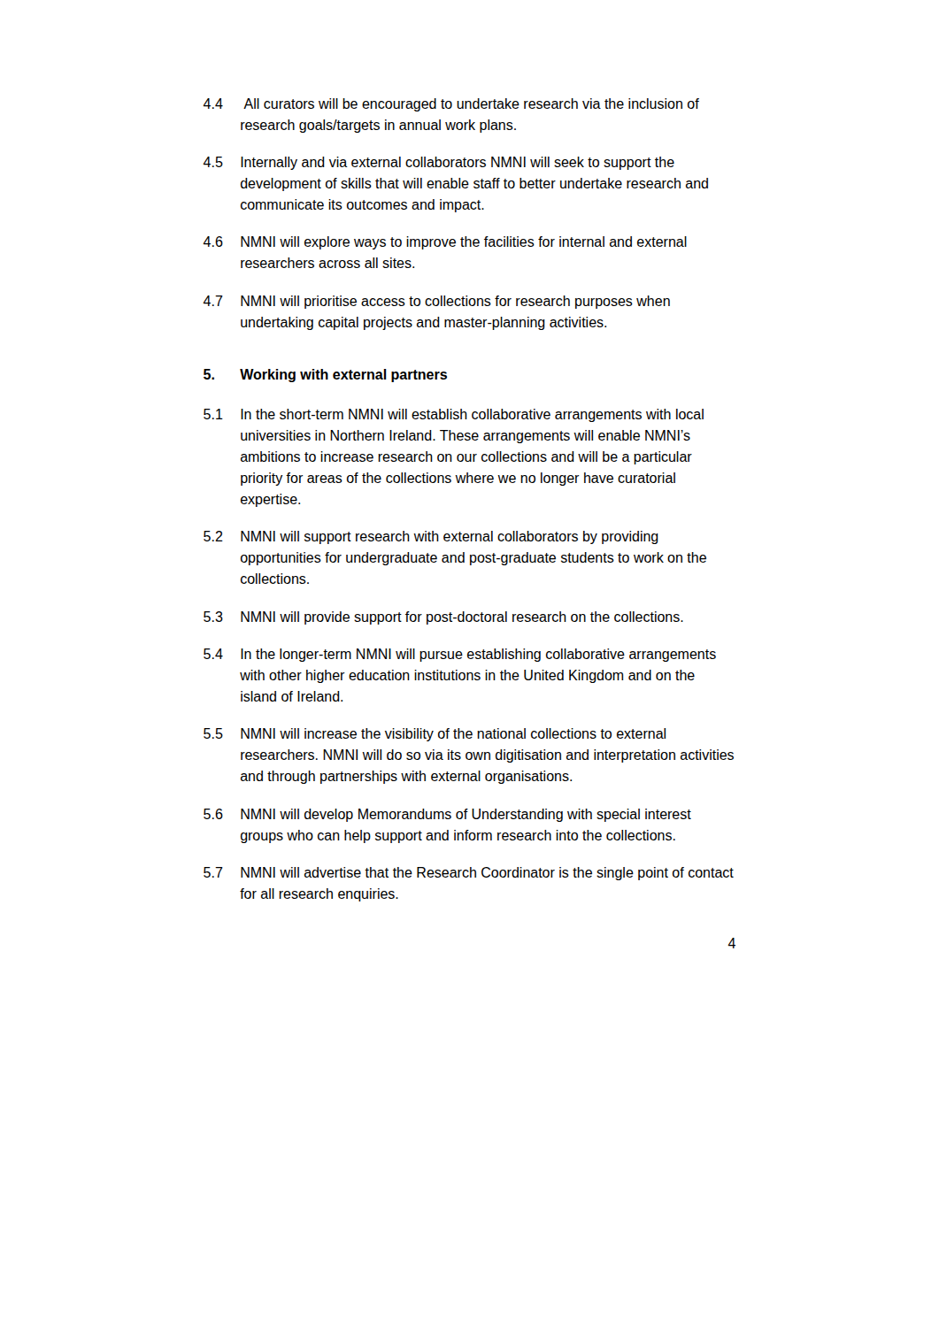4.4 All curators will be encouraged to undertake research via the inclusion of research goals/targets in annual work plans.
4.5 Internally and via external collaborators NMNI will seek to support the development of skills that will enable staff to better undertake research and communicate its outcomes and impact.
4.6 NMNI will explore ways to improve the facilities for internal and external researchers across all sites.
4.7 NMNI will prioritise access to collections for research purposes when undertaking capital projects and master-planning activities.
5. Working with external partners
5.1 In the short-term NMNI will establish collaborative arrangements with local universities in Northern Ireland. These arrangements will enable NMNI’s ambitions to increase research on our collections and will be a particular priority for areas of the collections where we no longer have curatorial expertise.
5.2 NMNI will support research with external collaborators by providing opportunities for undergraduate and post-graduate students to work on the collections.
5.3 NMNI will provide support for post-doctoral research on the collections.
5.4 In the longer-term NMNI will pursue establishing collaborative arrangements with other higher education institutions in the United Kingdom and on the island of Ireland.
5.5 NMNI will increase the visibility of the national collections to external researchers. NMNI will do so via its own digitisation and interpretation activities and through partnerships with external organisations.
5.6 NMNI will develop Memorandums of Understanding with special interest groups who can help support and inform research into the collections.
5.7 NMNI will advertise that the Research Coordinator is the single point of contact for all research enquiries.
4